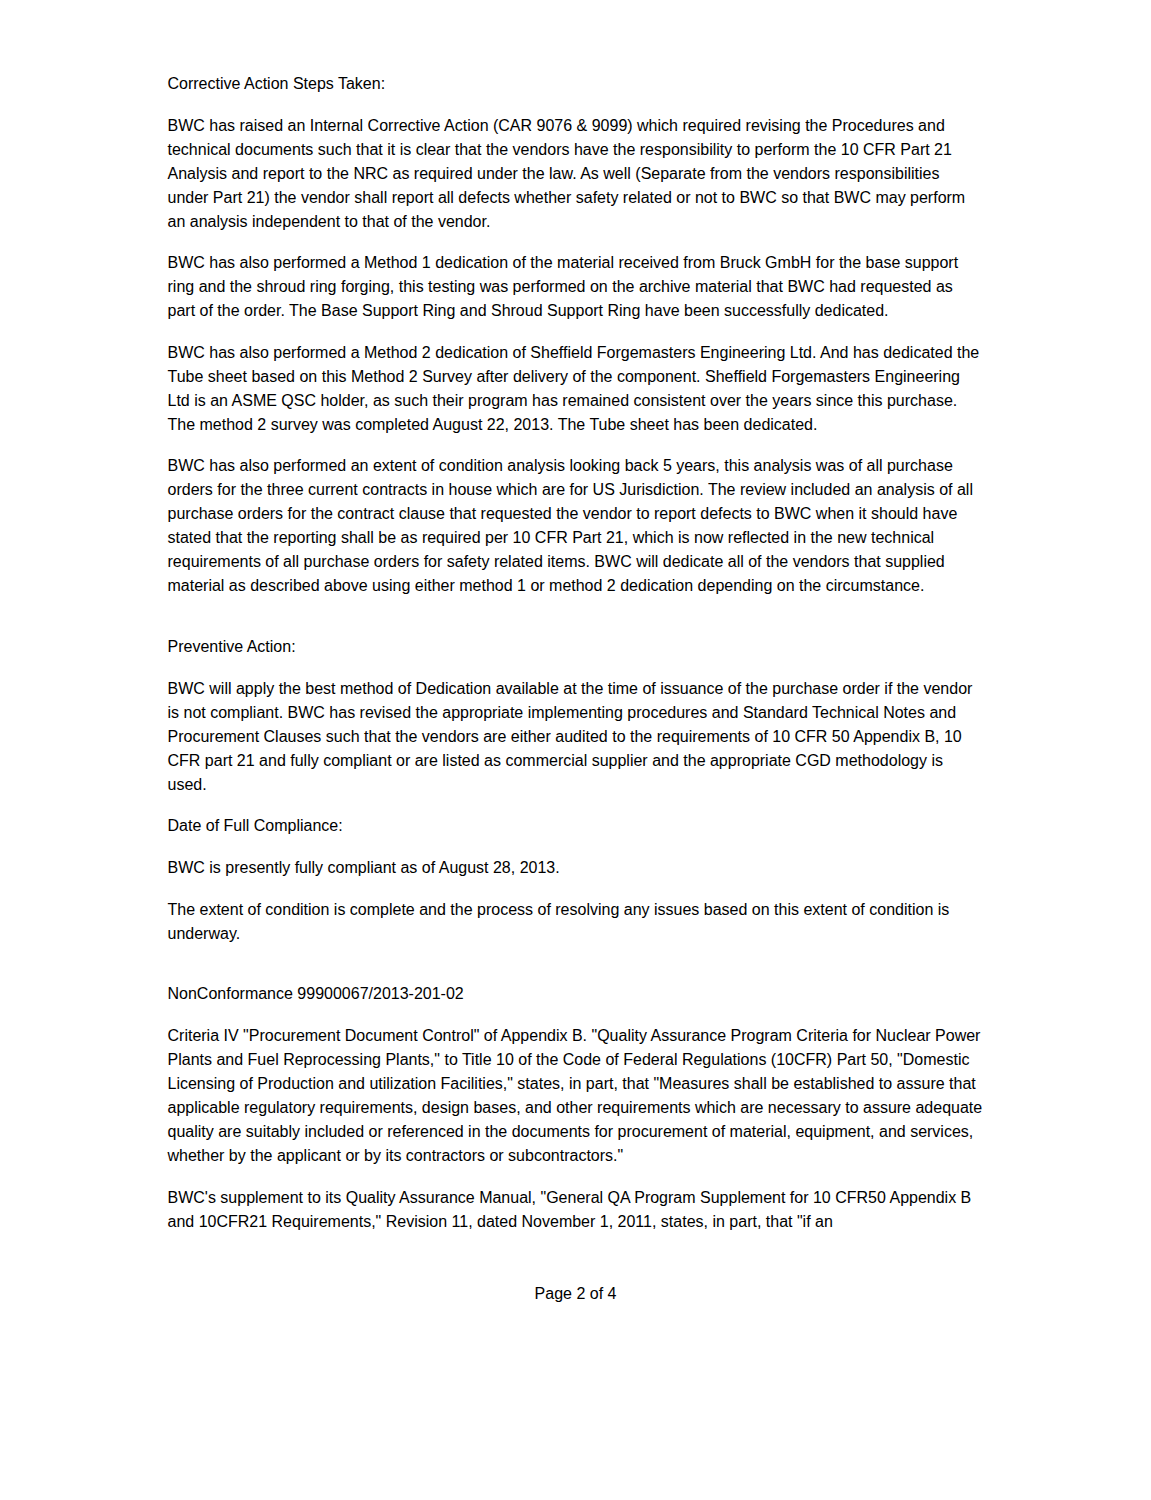Corrective Action Steps Taken:
BWC has raised an Internal Corrective Action (CAR 9076 & 9099) which required revising the Procedures and technical documents such that it is clear that the vendors have the responsibility to perform the 10 CFR Part 21 Analysis and report to the NRC as required under the law. As well (Separate from the vendors responsibilities under Part 21) the vendor shall report all defects whether safety related or not to BWC so that BWC may perform an analysis independent to that of the vendor.
BWC has also performed a Method 1 dedication of the material received from Bruck GmbH for the base support ring and the shroud ring forging, this testing was performed on the archive material that BWC had requested as part of the order. The Base Support Ring and Shroud Support Ring have been successfully dedicated.
BWC has also performed a Method 2 dedication of Sheffield Forgemasters Engineering Ltd. And has dedicated the Tube sheet based on this Method 2 Survey after delivery of the component. Sheffield Forgemasters Engineering Ltd is an ASME QSC holder, as such their program has remained consistent over the years since this purchase. The method 2 survey was completed August 22, 2013. The Tube sheet has been dedicated.
BWC has also performed an extent of condition analysis looking back 5 years, this analysis was of all purchase orders for the three current contracts in house which are for US Jurisdiction. The review included an analysis of all purchase orders for the contract clause that requested the vendor to report defects to BWC when it should have stated that the reporting shall be as required per 10 CFR Part 21, which is now reflected in the new technical requirements of all purchase orders for safety related items. BWC will dedicate all of the vendors that supplied material as described above using either method 1 or method 2 dedication depending on the circumstance.
Preventive Action:
BWC will apply the best method of Dedication available at the time of issuance of the purchase order if the vendor is not compliant. BWC has revised the appropriate implementing procedures and Standard Technical Notes and Procurement Clauses such that the vendors are either audited to the requirements of 10 CFR 50 Appendix B, 10 CFR part 21 and fully compliant or are listed as commercial supplier and the appropriate CGD methodology is used.
Date of Full Compliance:
BWC is presently fully compliant as of August 28, 2013.
The extent of condition is complete and the process of resolving any issues based on this extent of condition is underway.
NonConformance 99900067/2013-201-02
Criteria IV "Procurement Document Control" of Appendix B. "Quality Assurance Program Criteria for Nuclear Power Plants and Fuel Reprocessing Plants," to Title 10 of the Code of Federal Regulations (10CFR) Part 50, "Domestic Licensing of Production and utilization Facilities," states, in part, that "Measures shall be established to assure that applicable regulatory requirements, design bases, and other requirements which are necessary to assure adequate quality are suitably included or referenced in the documents for procurement of material, equipment, and services, whether by the applicant or by its contractors or subcontractors."
BWC's supplement to its Quality Assurance Manual, "General QA Program Supplement for 10 CFR50 Appendix B and 10CFR21 Requirements," Revision 11, dated November 1, 2011, states, in part, that "if an
Page 2 of 4